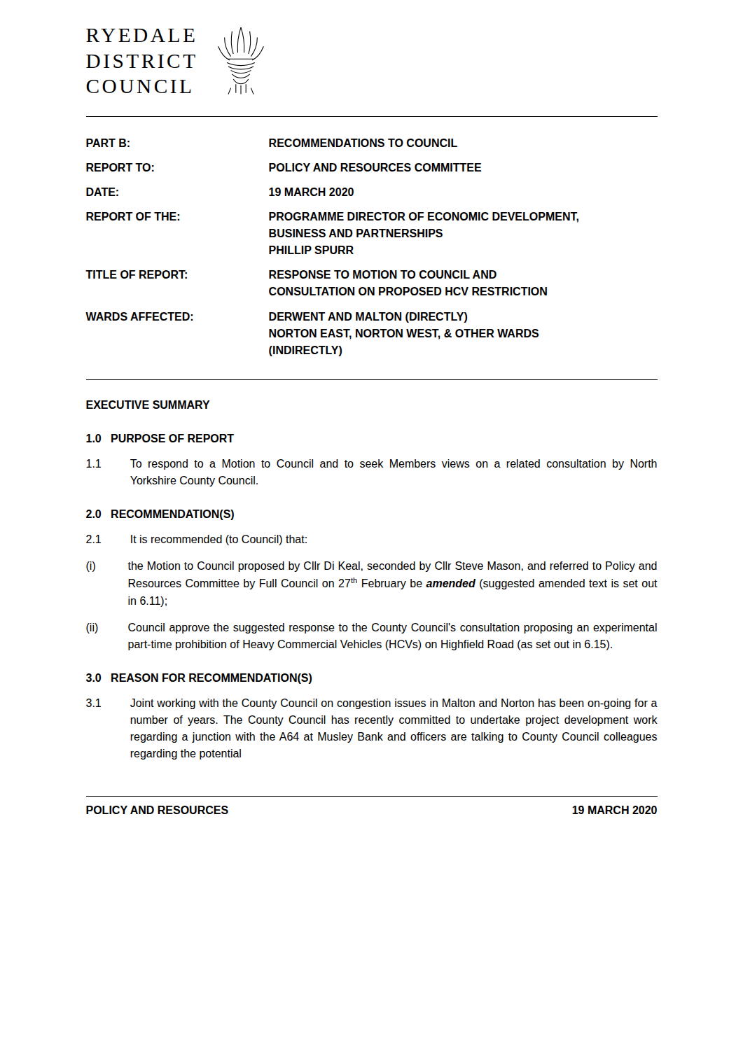RYEDALE
DISTRICT
COUNCIL
| PART B: | RECOMMENDATIONS TO COUNCIL |
| REPORT TO: | POLICY AND RESOURCES COMMITTEE |
| DATE: | 19 MARCH 2020 |
| REPORT OF THE: | PROGRAMME DIRECTOR OF ECONOMIC DEVELOPMENT, BUSINESS AND PARTNERSHIPS PHILLIP SPURR |
| TITLE OF REPORT: | RESPONSE TO MOTION TO COUNCIL AND CONSULTATION ON PROPOSED HCV RESTRICTION |
| WARDS AFFECTED: | DERWENT AND MALTON (DIRECTLY) NORTON EAST, NORTON WEST, & OTHER WARDS (INDIRECTLY) |
Executive Summary
1.0 Purpose of Report
1.1
To respond to a Motion to Council and to seek Members views on a related consultation by North Yorkshire County Council.
2.0 Recommendation(s)
2.1
It is recommended (to Council) that:
(i) the Motion to Council proposed by Cllr Di Keal, seconded by Cllr Steve Mason, and referred to Policy and Resources Committee by Full Council on 27th February be amended (suggested amended text is set out in 6.11);
(ii) Council approve the suggested response to the County Council's consultation proposing an experimental part-time prohibition of Heavy Commercial Vehicles (HCVs) on Highfield Road (as set out in 6.15).
3.0 Reason for Recommendation(s)
3.1
Joint working with the County Council on congestion issues in Malton and Norton has been on-going for a number of years. The County Council has recently committed to undertake project development work regarding a junction with the A64 at Musley Bank and officers are talking to County Council colleagues regarding the potential
POLICY AND RESOURCES 19 MARCH 2020